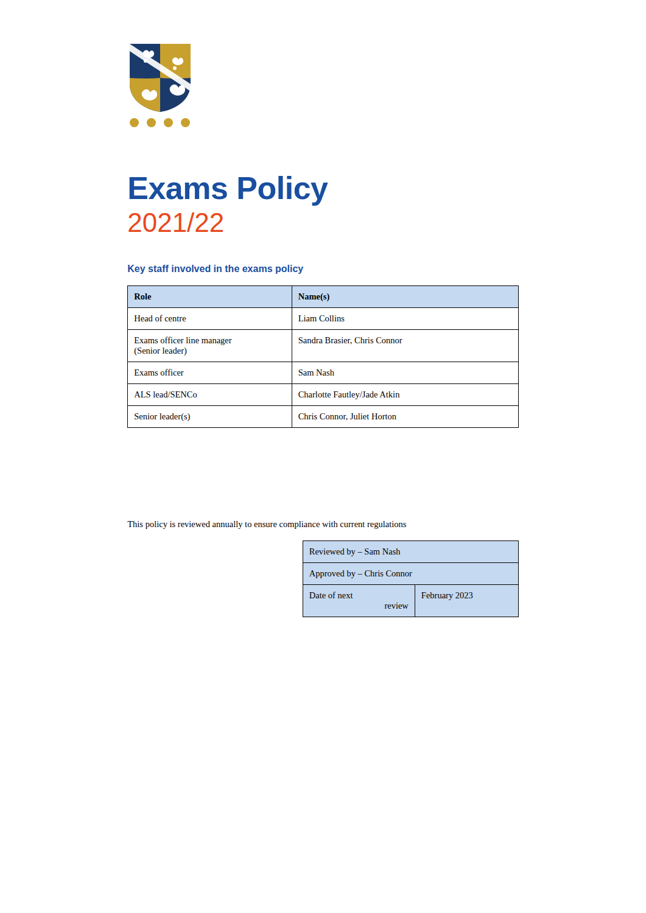Exams Policy
2021/22
Key staff involved in the exams policy
| Role | Name(s) |
| --- | --- |
| Head of centre | Liam Collins |
| Exams officer line manager (Senior leader) | Sandra Brasier, Chris Connor |
| Exams officer | Sam Nash |
| ALS lead/SENCo | Charlotte Fautley/Jade Atkin |
| Senior leader(s) | Chris Connor, Juliet Horton |
This policy is reviewed annually to ensure compliance with current regulations
| Reviewed by – Sam Nash |
| Approved by – Chris Connor |
| Date of next review | February 2023 |